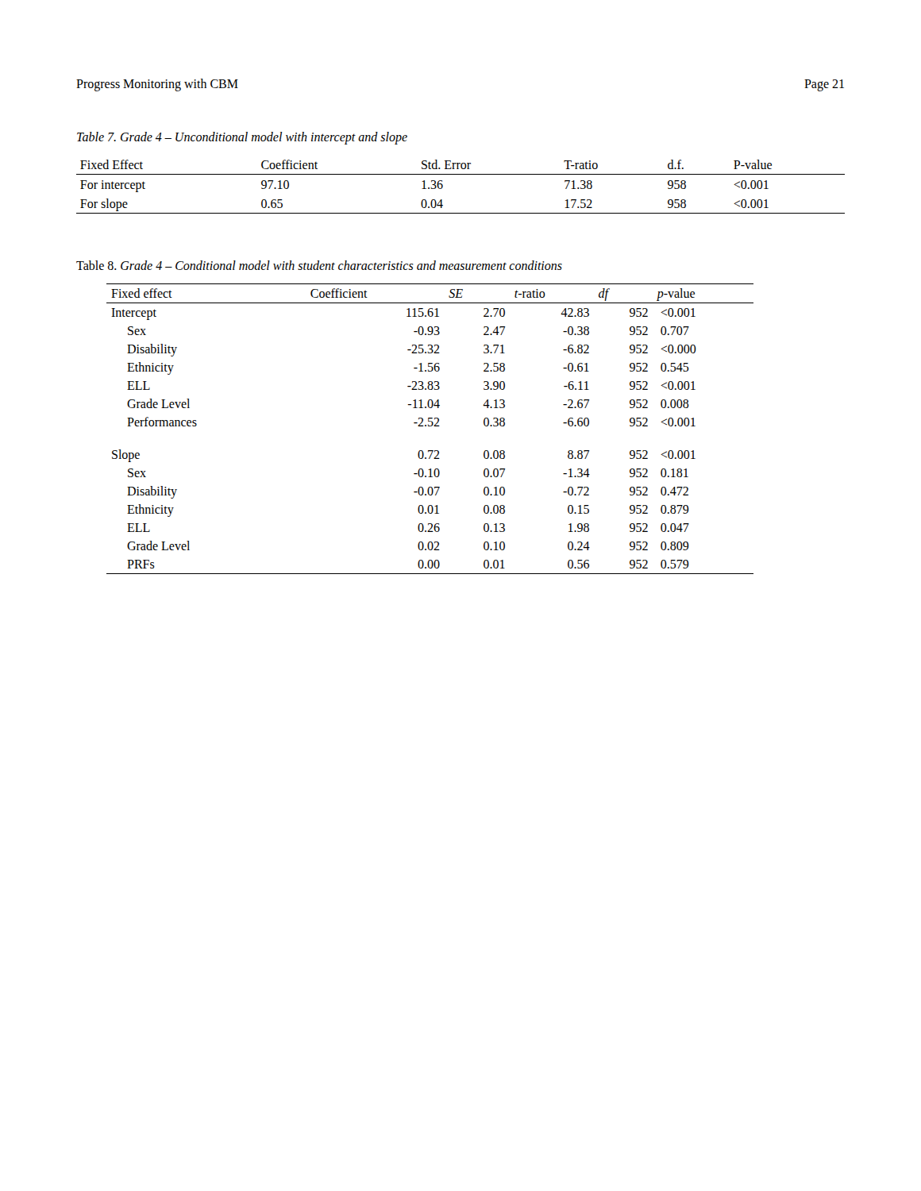Progress Monitoring with CBM Page 21
Table 7. Grade 4 – Unconditional model with intercept and slope
| Fixed Effect | Coefficient | Std. Error | T-ratio | d.f. | P-value |
| --- | --- | --- | --- | --- | --- |
| For intercept | 97.10 | 1.36 | 71.38 | 958 | <0.001 |
| For slope | 0.65 | 0.04 | 17.52 | 958 | <0.001 |
Table 8. Grade 4 – Conditional model with student characteristics and measurement conditions
| Fixed effect | Coefficient | SE | t -ratio | df | p -value |
| --- | --- | --- | --- | --- | --- |
| Intercept | 115.61 | 2.70 | 42.83 | 952 | <0.001 |
| Sex | -0.93 | 2.47 | -0.38 | 952 | 0.707 |
| Disability | -25.32 | 3.71 | -6.82 | 952 | <0.000 |
| Ethnicity | -1.56 | 2.58 | -0.61 | 952 | 0.545 |
| ELL | -23.83 | 3.90 | -6.11 | 952 | <0.001 |
| Grade Level | -11.04 | 4.13 | -2.67 | 952 | 0.008 |
| Performances | -2.52 | 0.38 | -6.60 | 952 | <0.001 |
| Slope | 0.72 | 0.08 | 8.87 | 952 | <0.001 |
| Sex | -0.10 | 0.07 | -1.34 | 952 | 0.181 |
| Disability | -0.07 | 0.10 | -0.72 | 952 | 0.472 |
| Ethnicity | 0.01 | 0.08 | 0.15 | 952 | 0.879 |
| ELL | 0.26 | 0.13 | 1.98 | 952 | 0.047 |
| Grade Level | 0.02 | 0.10 | 0.24 | 952 | 0.809 |
| PRFs | 0.00 | 0.01 | 0.56 | 952 | 0.579 |